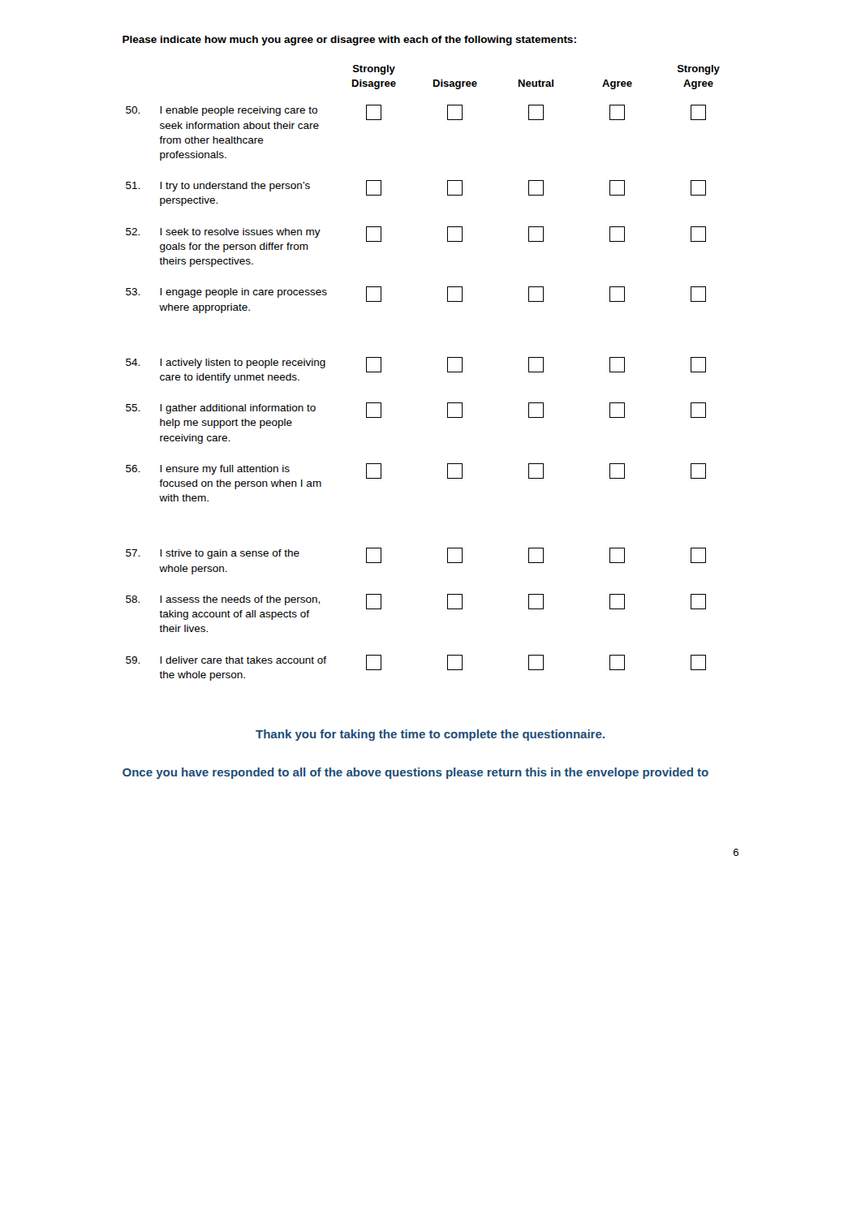Please indicate how much you agree or disagree with each of the following statements:
| | | Strongly Disagree | Disagree | Neutral | Agree | Strongly Agree |
| --- | --- | --- | --- | --- | --- | --- |
| 50. | I enable people receiving care to seek information about their care from other healthcare professionals. | | | | | |
| 51. | I try to understand the person’s perspective. | | | | | |
| 52. | I seek to resolve issues when my goals for the person differ from theirs perspectives. | | | | | |
| 53. | I engage people in care processes where appropriate. | | | | | |
| 54. | I actively listen to people receiving care to identify unmet needs. | | | | | |
| 55. | I gather additional information to help me support the people receiving care. | | | | | |
| 56. | I ensure my full attention is focused on the person when I am with them. | | | | | |
| 57. | I strive to gain a sense of the whole person. | | | | | |
| 58. | I assess the needs of the person, taking account of all aspects of their lives. | | | | | |
| 59. | I deliver care that takes account of the whole person. | | | | | |
Thank you for taking the time to complete the questionnaire.
Once you have responded to all of the above questions please return this in the envelope provided to
6